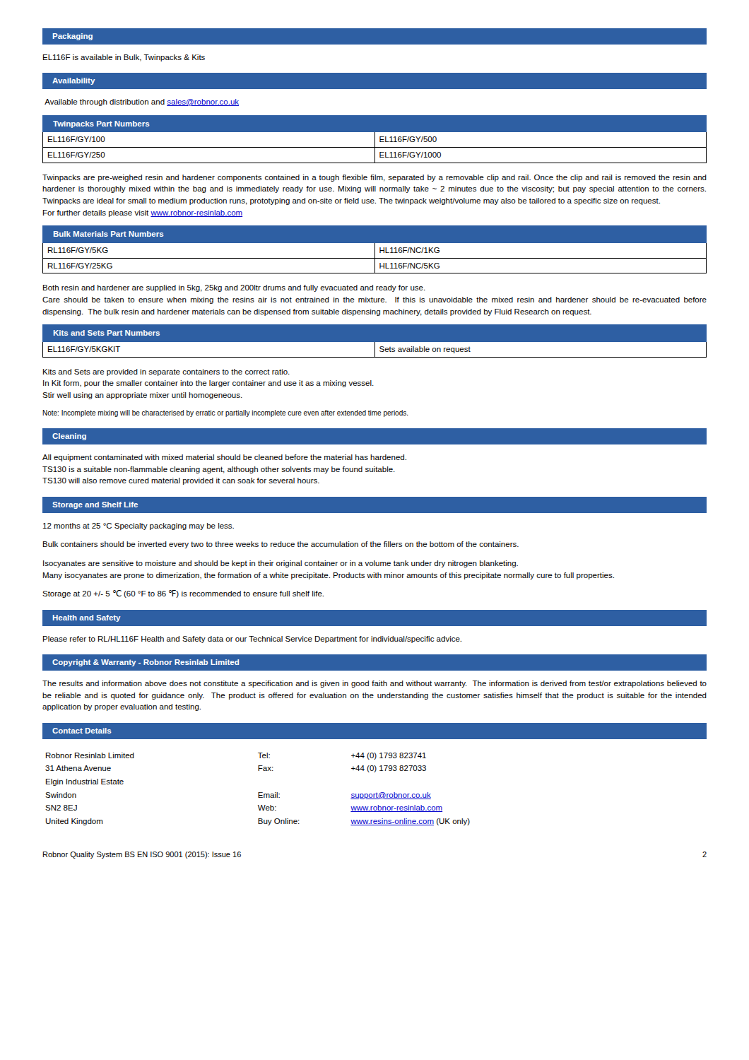Packaging
EL116F is available in Bulk, Twinpacks & Kits
Availability
Available through distribution and sales@robnor.co.uk
| Twinpacks Part Numbers |
| --- |
| EL116F/GY/100 | EL116F/GY/500 |
| EL116F/GY/250 | EL116F/GY/1000 |
Twinpacks are pre-weighed resin and hardener components contained in a tough flexible film, separated by a removable clip and rail. Once the clip and rail is removed the resin and hardener is thoroughly mixed within the bag and is immediately ready for use. Mixing will normally take ~ 2 minutes due to the viscosity; but pay special attention to the corners. Twinpacks are ideal for small to medium production runs, prototyping and on-site or field use. The twinpack weight/volume may also be tailored to a specific size on request.
For further details please visit www.robnor-resinlab.com
| Bulk Materials Part Numbers |
| --- |
| RL116F/GY/5KG | HL116F/NC/1KG |
| RL116F/GY/25KG | HL116F/NC/5KG |
Both resin and hardener are supplied in 5kg, 25kg and 200ltr drums and fully evacuated and ready for use.
Care should be taken to ensure when mixing the resins air is not entrained in the mixture. If this is unavoidable the mixed resin and hardener should be re-evacuated before dispensing. The bulk resin and hardener materials can be dispensed from suitable dispensing machinery, details provided by Fluid Research on request.
| Kits and Sets Part Numbers |
| --- |
| EL116F/GY/5KGKIT | Sets available on request |
Kits and Sets are provided in separate containers to the correct ratio.
In Kit form, pour the smaller container into the larger container and use it as a mixing vessel.
Stir well using an appropriate mixer until homogeneous.
Note: Incomplete mixing will be characterised by erratic or partially incomplete cure even after extended time periods.
Cleaning
All equipment contaminated with mixed material should be cleaned before the material has hardened.
TS130 is a suitable non-flammable cleaning agent, although other solvents may be found suitable.
TS130 will also remove cured material provided it can soak for several hours.
Storage and Shelf Life
12 months at 25 °C Specialty packaging may be less.
Bulk containers should be inverted every two to three weeks to reduce the accumulation of the fillers on the bottom of the containers.
Isocyanates are sensitive to moisture and should be kept in their original container or in a volume tank under dry nitrogen blanketing.
Many isocyanates are prone to dimerization, the formation of a white precipitate. Products with minor amounts of this precipitate normally cure to full properties.
Storage at 20 +/- 5 ℃ (60 °F to 86 ℉) is recommended to ensure full shelf life.
Health and Safety
Please refer to RL/HL116F Health and Safety data or our Technical Service Department for individual/specific advice.
Copyright & Warranty - Robnor Resinlab Limited
The results and information above does not constitute a specification and is given in good faith and without warranty. The information is derived from test/or extrapolations believed to be reliable and is quoted for guidance only. The product is offered for evaluation on the understanding the customer satisfies himself that the product is suitable for the intended application by proper evaluation and testing.
Contact Details
| Robnor Resinlab Limited | Tel: | +44 (0) 1793 823741 |
| 31 Athena Avenue | Fax: | +44 (0) 1793 827033 |
| Elgin Industrial Estate | | |
| Swindon | Email: | support@robnor.co.uk |
| SN2 8EJ | Web: | www.robnor-resinlab.com |
| United Kingdom | Buy Online: | www.resins-online.com (UK only) |
Robnor Quality System BS EN ISO 9001 (2015): Issue 16 2